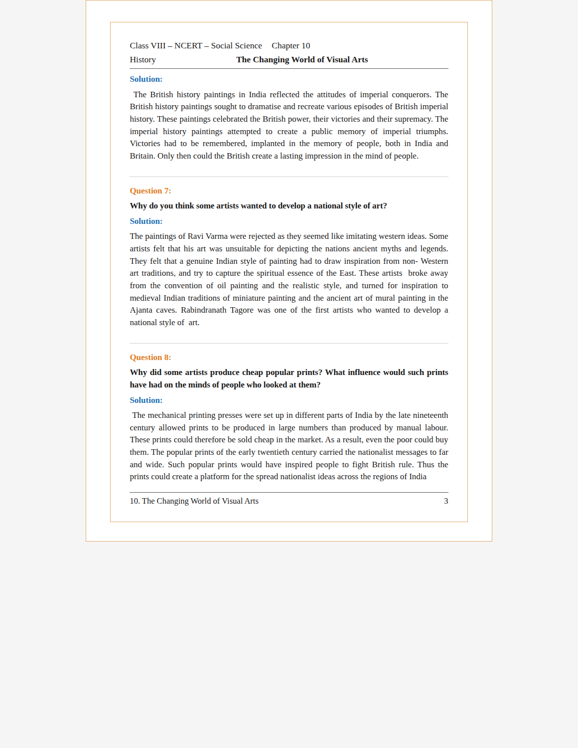Class VIII – NCERT – Social Science
Chapter 10
History
The Changing World of Visual Arts
Solution:
The British history paintings in India reflected the attitudes of imperial conquerors. The British history paintings sought to dramatise and recreate various episodes of British imperial history. These paintings celebrated the British power, their victories and their supremacy. The imperial history paintings attempted to create a public memory of imperial triumphs. Victories had to be remembered, implanted in the memory of people, both in India and Britain. Only then could the British create a lasting impression in the mind of people.
Question 7:
Why do you think some artists wanted to develop a national style of art?
Solution:
The paintings of Ravi Varma were rejected as they seemed like imitating western ideas. Some artists felt that his art was unsuitable for depicting the nations ancient myths and legends. They felt that a genuine Indian style of painting had to draw inspiration from non- Western art traditions, and try to capture the spiritual essence of the East. These artists broke away from the convention of oil painting and the realistic style, and turned for inspiration to medieval Indian traditions of miniature painting and the ancient art of mural painting in the Ajanta caves. Rabindranath Tagore was one of the first artists who wanted to develop a national style of art.
Question 8:
Why did some artists produce cheap popular prints? What influence would such prints have had on the minds of people who looked at them?
Solution:
The mechanical printing presses were set up in different parts of India by the late nineteenth century allowed prints to be produced in large numbers than produced by manual labour. These prints could therefore be sold cheap in the market. As a result, even the poor could buy them. The popular prints of the early twentieth century carried the nationalist messages to far and wide. Such popular prints would have inspired people to fight British rule. Thus the prints could create a platform for the spread nationalist ideas across the regions of India
10. The Changing World of Visual Arts
3